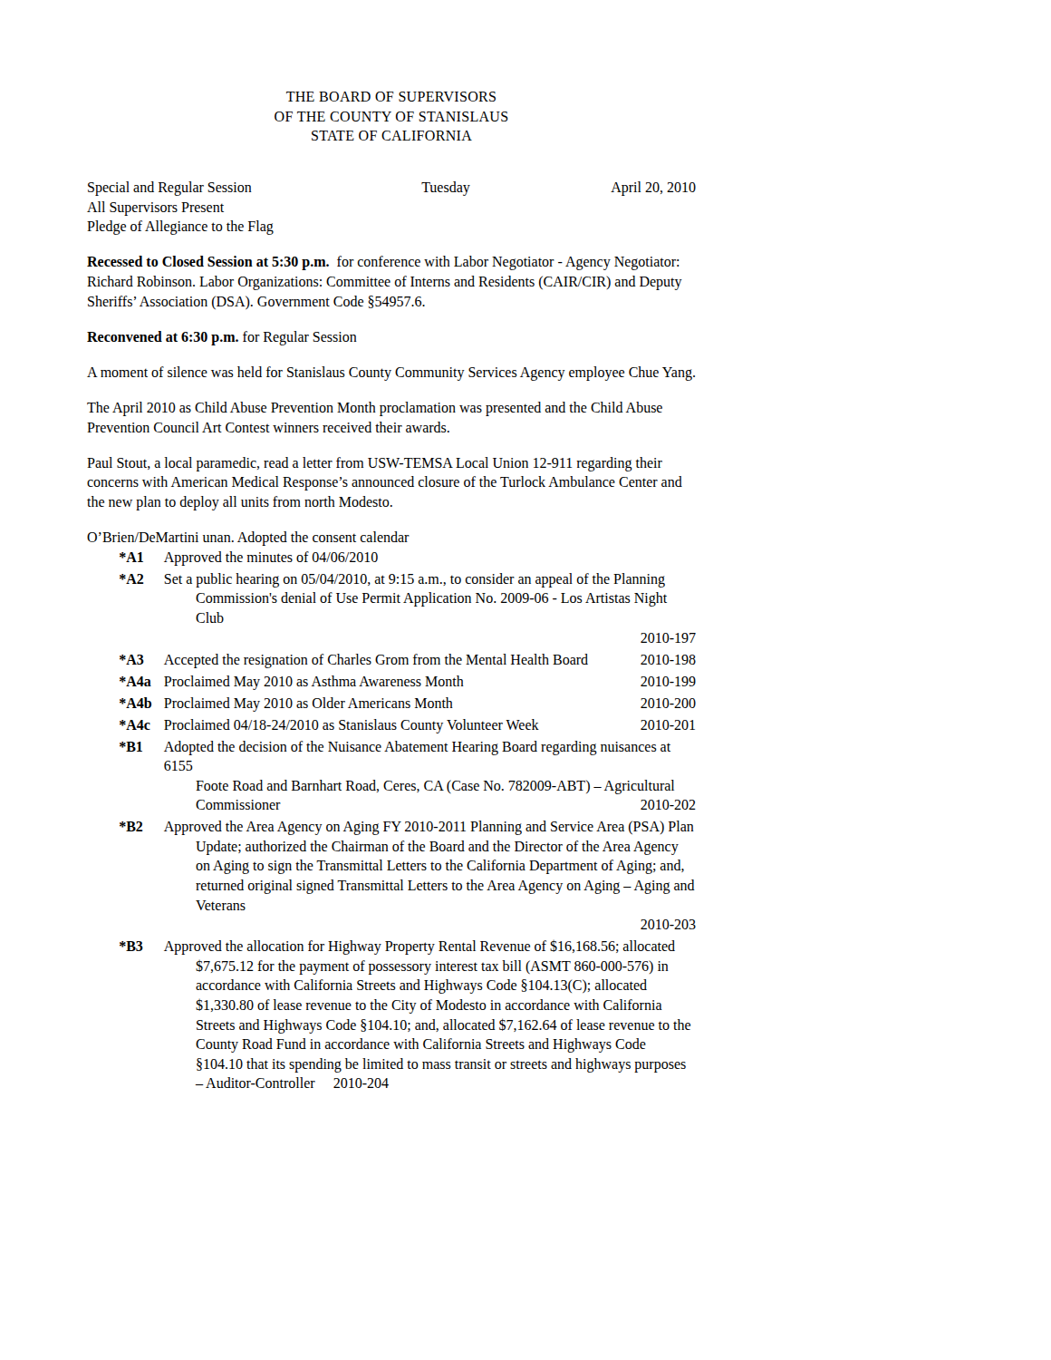THE BOARD OF SUPERVISORS
OF THE COUNTY OF STANISLAUS
STATE OF CALIFORNIA
Special and Regular Session
Tuesday
April 20, 2010
All Supervisors Present
Pledge of Allegiance to the Flag
Recessed to Closed Session at 5:30 p.m. for conference with Labor Negotiator - Agency Negotiator: Richard Robinson. Labor Organizations: Committee of Interns and Residents (CAIR/CIR) and Deputy Sheriffs’ Association (DSA). Government Code §54957.6.
Reconvened at 6:30 p.m. for Regular Session
A moment of silence was held for Stanislaus County Community Services Agency employee Chue Yang.
The April 2010 as Child Abuse Prevention Month proclamation was presented and the Child Abuse Prevention Council Art Contest winners received their awards.
Paul Stout, a local paramedic, read a letter from USW-TEMSA Local Union 12-911 regarding their concerns with American Medical Response’s announced closure of the Turlock Ambulance Center and the new plan to deploy all units from north Modesto.
O’Brien/DeMartini unan. Adopted the consent calendar
*A1
Approved the minutes of 04/06/2010
*A2
Set a public hearing on 05/04/2010, at 9:15 a.m., to consider an appeal of the Planning Commission's denial of Use Permit Application No. 2009-06 - Los Artistas Night Club 2010-197
*A3
Accepted the resignation of Charles Grom from the Mental Health Board2010-198
*A4a
Proclaimed May 2010 as Asthma Awareness Month2010-199
*A4b
Proclaimed May 2010 as Older Americans Month2010-200
*A4c
Proclaimed 04/18-24/2010 as Stanislaus County Volunteer Week2010-201
*B1
Adopted the decision of the Nuisance Abatement Hearing Board regarding nuisances at 6155 Foote Road and Barnhart Road, Ceres, CA (Case No. 782009-ABT) – Agricultural Commissioner2010-202
*B2
Approved the Area Agency on Aging FY 2010-2011 Planning and Service Area (PSA) Plan Update; authorized the Chairman of the Board and the Director of the Area Agency on Aging to sign the Transmittal Letters to the California Department of Aging; and, returned original signed Transmittal Letters to the Area Agency on Aging – Aging and Veterans 2010-203
*B3
Approved the allocation for Highway Property Rental Revenue of $16,168.56; allocated $7,675.12 for the payment of possessory interest tax bill (ASMT 860-000-576) in accordance with California Streets and Highways Code §104.13(C); allocated $1,330.80 of lease revenue to the City of Modesto in accordance with California Streets and Highways Code §104.10; and, allocated $7,162.64 of lease revenue to the County Road Fund in accordance with California Streets and Highways Code §104.10 that its spending be limited to mass transit or streets and highways purposes – Auditor-Controller 2010-204